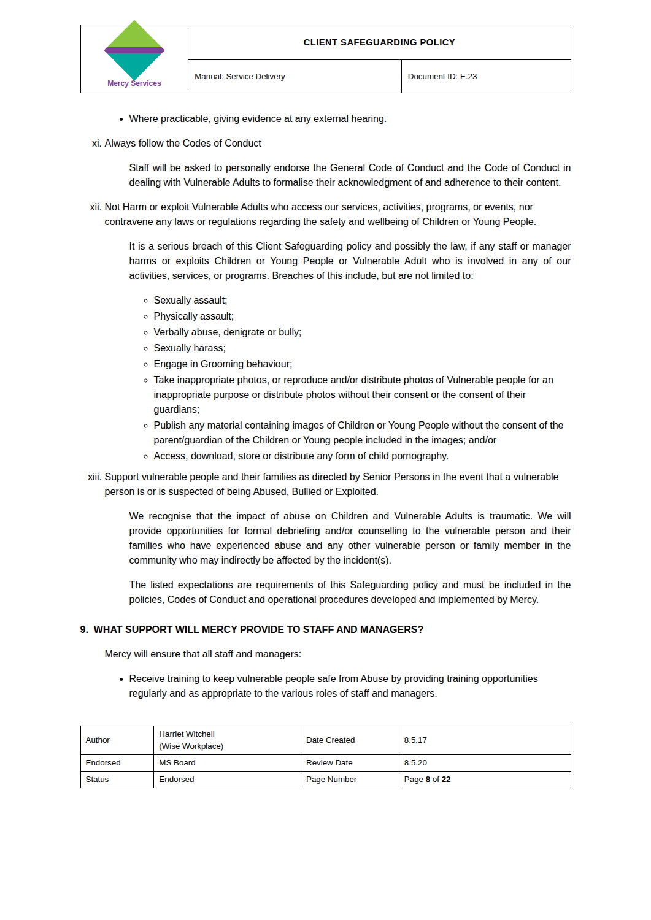| Mercy Services | CLIENT SAFEGUARDING POLICY |
| Manual: Service Delivery | Document ID: E.23 |
Where practicable, giving evidence at any external hearing.
Always follow the Codes of Conduct
Staff will be asked to personally endorse the General Code of Conduct and the Code of Conduct in dealing with Vulnerable Adults to formalise their acknowledgment of and adherence to their content.
Not Harm or exploit Vulnerable Adults who access our services, activities, programs, or events, nor contravene any laws or regulations regarding the safety and wellbeing of Children or Young People.
It is a serious breach of this Client Safeguarding policy and possibly the law, if any staff or manager harms or exploits Children or Young People or Vulnerable Adult who is involved in any of our activities, services, or programs. Breaches of this include, but are not limited to:
Sexually assault;
Physically assault;
Verbally abuse, denigrate or bully;
Sexually harass;
Engage in Grooming behaviour;
Take inappropriate photos, or reproduce and/or distribute photos of Vulnerable people for an inappropriate purpose or distribute photos without their consent or the consent of their guardians;
Publish any material containing images of Children or Young People without the consent of the parent/guardian of the Children or Young people included in the images; and/or
Access, download, store or distribute any form of child pornography.
Support vulnerable people and their families as directed by Senior Persons in the event that a vulnerable person is or is suspected of being Abused, Bullied or Exploited.
We recognise that the impact of abuse on Children and Vulnerable Adults is traumatic. We will provide opportunities for formal debriefing and/or counselling to the vulnerable person and their families who have experienced abuse and any other vulnerable person or family member in the community who may indirectly be affected by the incident(s).
The listed expectations are requirements of this Safeguarding policy and must be included in the policies, Codes of Conduct and operational procedures developed and implemented by Mercy.
9. WHAT SUPPORT WILL MERCY PROVIDE TO STAFF AND MANAGERS?
Mercy will ensure that all staff and managers:
Receive training to keep vulnerable people safe from Abuse by providing training opportunities regularly and as appropriate to the various roles of staff and managers.
| Author | Harriet Witchell (Wise Workplace) | Date Created | 8.5.17 |
| Endorsed | MS Board | Review Date | 8.5.20 |
| Status | Endorsed | Page Number | Page 8 of 22 |